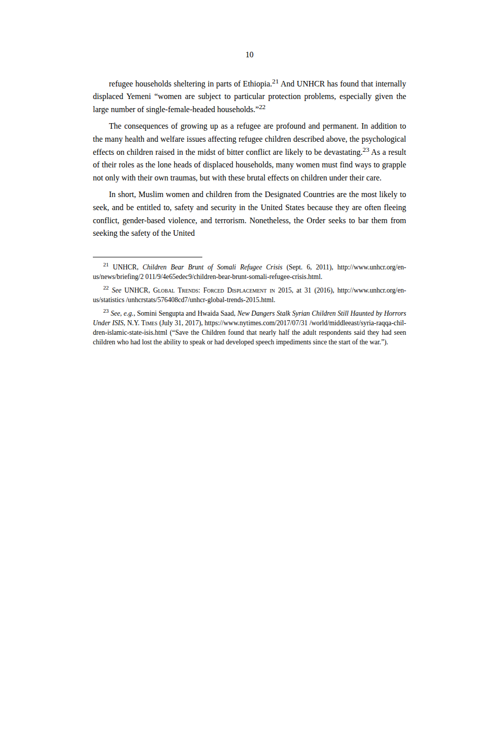10
refugee households sheltering in parts of Ethiopia.21 And UNHCR has found that internally displaced Yemeni “women are subject to particular protection problems, especially given the large number of single-female-headed households.”22
The consequences of growing up as a refugee are profound and permanent. In addition to the many health and welfare issues affecting refugee children described above, the psychological effects on children raised in the midst of bitter conflict are likely to be devastating.23 As a result of their roles as the lone heads of displaced households, many women must find ways to grapple not only with their own traumas, but with these brutal effects on children under their care.
In short, Muslim women and children from the Designated Countries are the most likely to seek, and be entitled to, safety and security in the United States because they are often fleeing conflict, gender-based violence, and terrorism. Nonetheless, the Order seeks to bar them from seeking the safety of the United
21 UNHCR, Children Bear Brunt of Somali Refugee Crisis (Sept. 6, 2011), http://www.unhcr.org/en-us/news/briefing/2 011/9/4e65edec9/children-bear-brunt-somali-refugee-crisis.html.
22 See UNHCR, Global Trends: Forced Displacement in 2015, at 31 (2016), http://www.unhcr.org/en-us/statistics /unhcrstats/576408cd7/unhcr-global-trends-2015.html.
23 See, e.g., Somini Sengupta and Hwaida Saad, New Dangers Stalk Syrian Children Still Haunted by Horrors Under ISIS, N.Y. Times (July 31, 2017), https://www.nytimes.com/2017/07/31 /world/middleeast/syria-raqqa-children-islamic-state-isis.html (“Save the Children found that nearly half the adult respondents said they had seen children who had lost the ability to speak or had developed speech impediments since the start of the war.”).